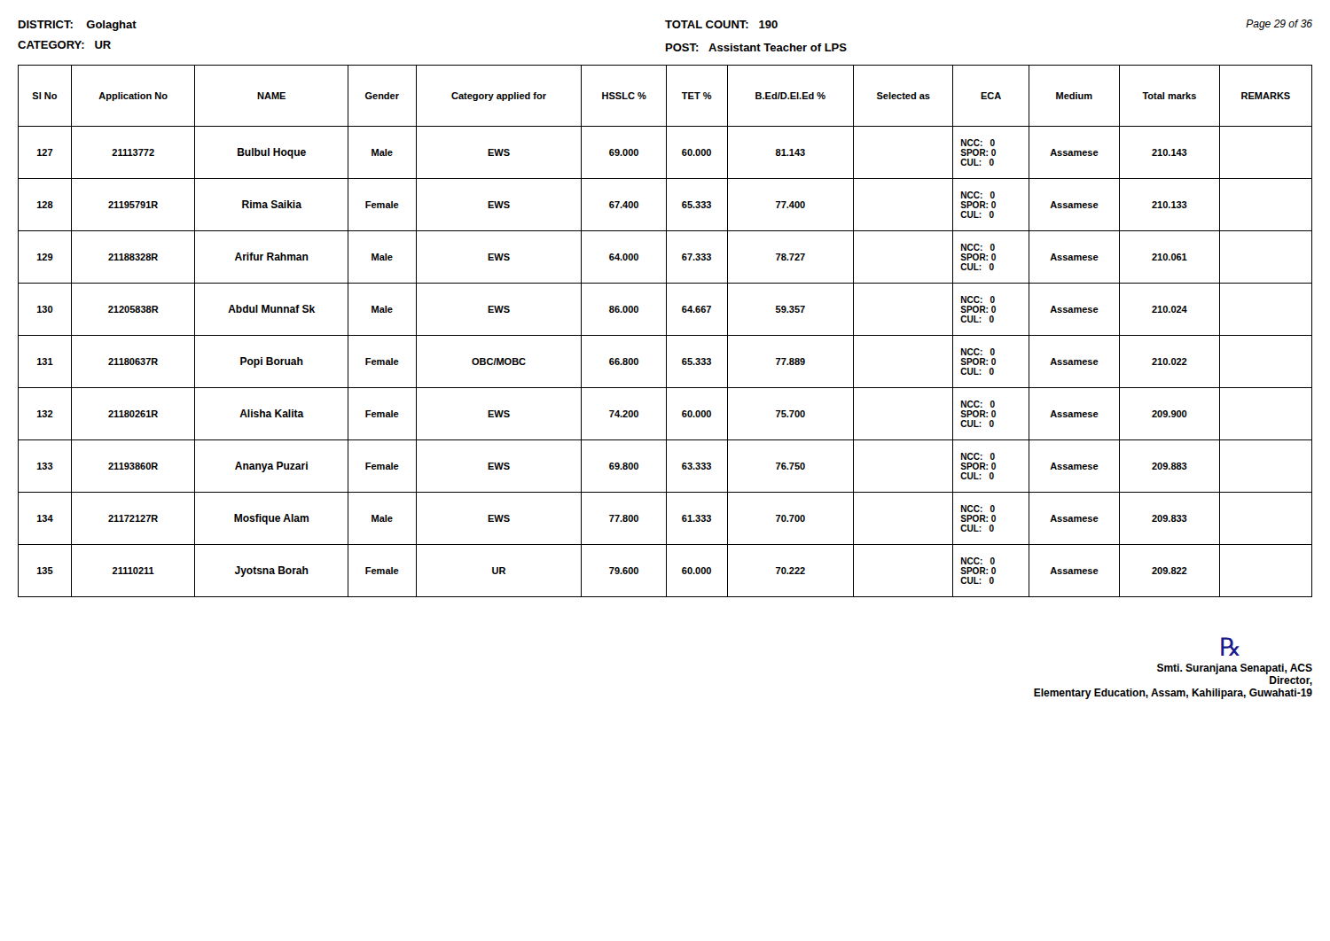DISTRICT: Golaghat
TOTAL COUNT: 190
Page 29 of 36
CATEGORY: UR
POST: Assistant Teacher of LPS
| Sl No | Application No | NAME | Gender | Category applied for | HSSLC % | TET % | B.Ed/D.El.Ed % | Selected as | ECA | Medium | Total marks | REMARKS |
| --- | --- | --- | --- | --- | --- | --- | --- | --- | --- | --- | --- | --- |
| 127 | 21113772 | Bulbul Hoque | Male | EWS | 69.000 | 60.000 | 81.143 | | NCC: 0 SPOR: 0 CUL: 0 | Assamese | 210.143 | |
| 128 | 21195791R | Rima Saikia | Female | EWS | 67.400 | 65.333 | 77.400 | | NCC: 0 SPOR: 0 CUL: 0 | Assamese | 210.133 | |
| 129 | 21188328R | Arifur Rahman | Male | EWS | 64.000 | 67.333 | 78.727 | | NCC: 0 SPOR: 0 CUL: 0 | Assamese | 210.061 | |
| 130 | 21205838R | Abdul Munnaf Sk | Male | EWS | 86.000 | 64.667 | 59.357 | | NCC: 0 SPOR: 0 CUL: 0 | Assamese | 210.024 | |
| 131 | 21180637R | Popi Boruah | Female | OBC/MOBC | 66.800 | 65.333 | 77.889 | | NCC: 0 SPOR: 0 CUL: 0 | Assamese | 210.022 | |
| 132 | 21180261R | Alisha Kalita | Female | EWS | 74.200 | 60.000 | 75.700 | | NCC: 0 SPOR: 0 CUL: 0 | Assamese | 209.900 | |
| 133 | 21193860R | Ananya Puzari | Female | EWS | 69.800 | 63.333 | 76.750 | | NCC: 0 SPOR: 0 CUL: 0 | Assamese | 209.883 | |
| 134 | 21172127R | Mosfique Alam | Male | EWS | 77.800 | 61.333 | 70.700 | | NCC: 0 SPOR: 0 CUL: 0 | Assamese | 209.833 | |
| 135 | 21110211 | Jyotsna Borah | Female | UR | 79.600 | 60.000 | 70.222 | | NCC: 0 SPOR: 0 CUL: 0 | Assamese | 209.822 | |
℞
Smti. Suranjana Senapati, ACS
Director,
Elementary Education, Assam, Kahilipara, Guwahati-19